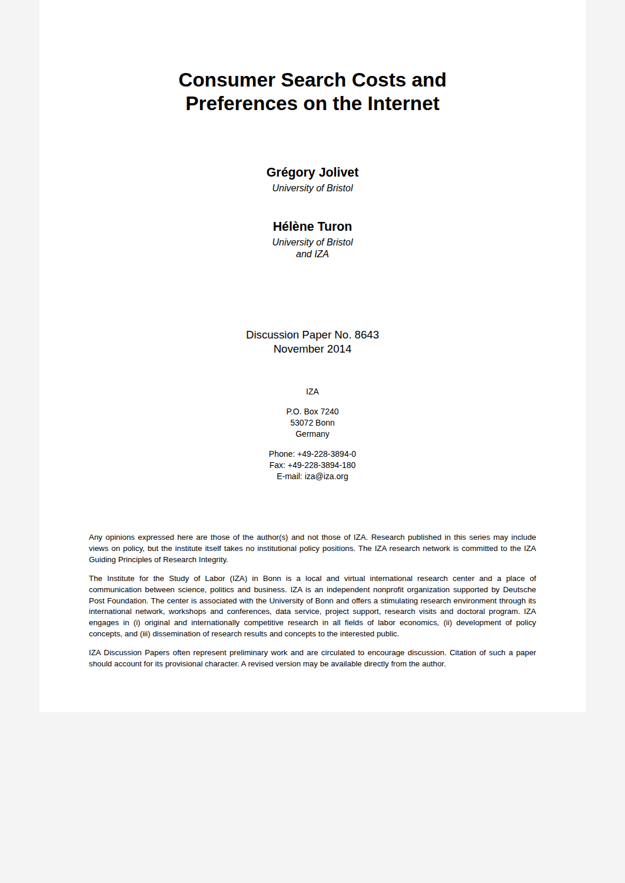Consumer Search Costs and
Preferences on the Internet
Grégory Jolivet
University of Bristol
Hélène Turon
University of Bristol
and IZA
Discussion Paper No. 8643
November 2014
IZA
P.O. Box 7240
53072 Bonn
Germany
Phone: +49-228-3894-0
Fax: +49-228-3894-180
E-mail: iza@iza.org
Any opinions expressed here are those of the author(s) and not those of IZA. Research published in this series may include views on policy, but the institute itself takes no institutional policy positions. The IZA research network is committed to the IZA Guiding Principles of Research Integrity.
The Institute for the Study of Labor (IZA) in Bonn is a local and virtual international research center and a place of communication between science, politics and business. IZA is an independent nonprofit organization supported by Deutsche Post Foundation. The center is associated with the University of Bonn and offers a stimulating research environment through its international network, workshops and conferences, data service, project support, research visits and doctoral program. IZA engages in (i) original and internationally competitive research in all fields of labor economics, (ii) development of policy concepts, and (iii) dissemination of research results and concepts to the interested public.
IZA Discussion Papers often represent preliminary work and are circulated to encourage discussion. Citation of such a paper should account for its provisional character. A revised version may be available directly from the author.